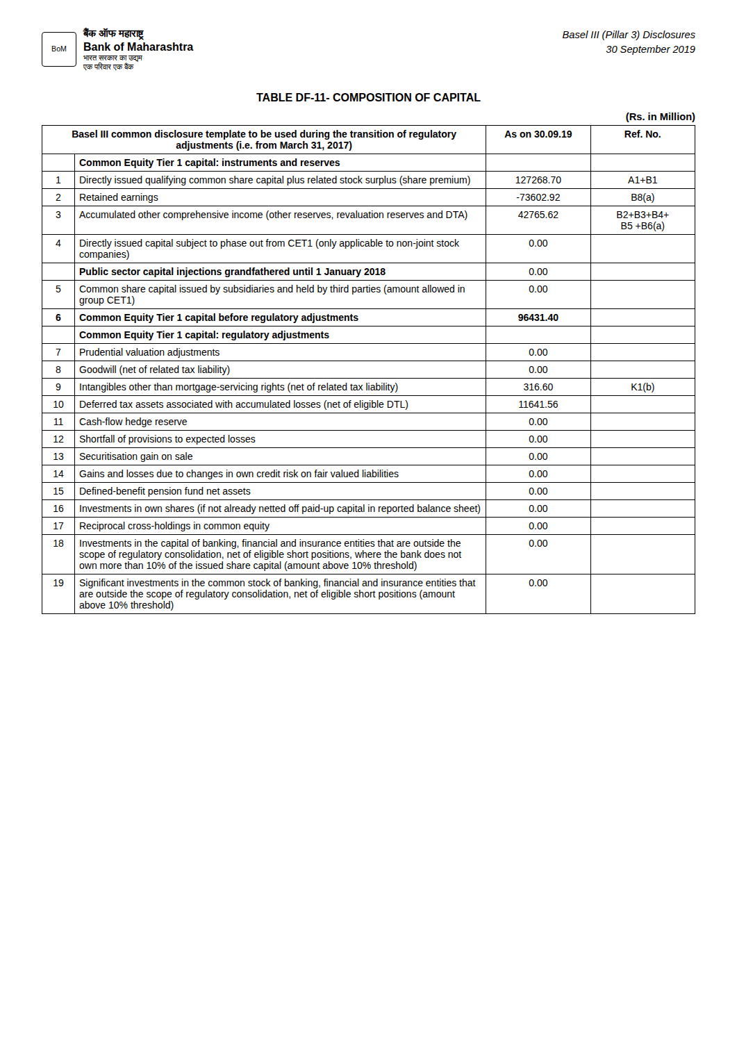BoM
बैंक ऑफ महाराष्ट्र
Bank of Maharashtra
भारत सरकार का उद्यम
एक परिवार एक बैंक
Basel III (Pillar 3) Disclosures
30 September 2019
TABLE DF-11- COMPOSITION OF CAPITAL
(Rs. in Million)
| Basel III common disclosure template to be used during the transition of regulatory adjustments (i.e. from March 31, 2017) | As on 30.09.19 | Ref. No. |
| --- | --- | --- |
| | Common Equity Tier 1 capital: instruments and reserves | | |
| 1 | Directly issued qualifying common share capital plus related stock surplus (share premium) | 127268.70 | A1+B1 |
| 2 | Retained earnings | -73602.92 | B8(a) |
| 3 | Accumulated other comprehensive income (other reserves, revaluation reserves and DTA) | 42765.62 | B2+B3+B4+ B5 +B6(a) |
| 4 | Directly issued capital subject to phase out from CET1 (only applicable to non-joint stock companies) | 0.00 | |
| | Public sector capital injections grandfathered until 1 January 2018 | 0.00 | |
| 5 | Common share capital issued by subsidiaries and held by third parties (amount allowed in group CET1) | 0.00 | |
| 6 | Common Equity Tier 1 capital before regulatory adjustments | 96431.40 | |
| | Common Equity Tier 1 capital: regulatory adjustments | | |
| 7 | Prudential valuation adjustments | 0.00 | |
| 8 | Goodwill (net of related tax liability) | 0.00 | |
| 9 | Intangibles other than mortgage-servicing rights (net of related tax liability) | 316.60 | K1(b) |
| 10 | Deferred tax assets associated with accumulated losses (net of eligible DTL) | 11641.56 | |
| 11 | Cash-flow hedge reserve | 0.00 | |
| 12 | Shortfall of provisions to expected losses | 0.00 | |
| 13 | Securitisation gain on sale | 0.00 | |
| 14 | Gains and losses due to changes in own credit risk on fair valued liabilities | 0.00 | |
| 15 | Defined-benefit pension fund net assets | 0.00 | |
| 16 | Investments in own shares (if not already netted off paid-up capital in reported balance sheet) | 0.00 | |
| 17 | Reciprocal cross-holdings in common equity | 0.00 | |
| 18 | Investments in the capital of banking, financial and insurance entities that are outside the scope of regulatory consolidation, net of eligible short positions, where the bank does not own more than 10% of the issued share capital (amount above 10% threshold) | 0.00 | |
| 19 | Significant investments in the common stock of banking, financial and insurance entities that are outside the scope of regulatory consolidation, net of eligible short positions (amount above 10% threshold) | 0.00 | |